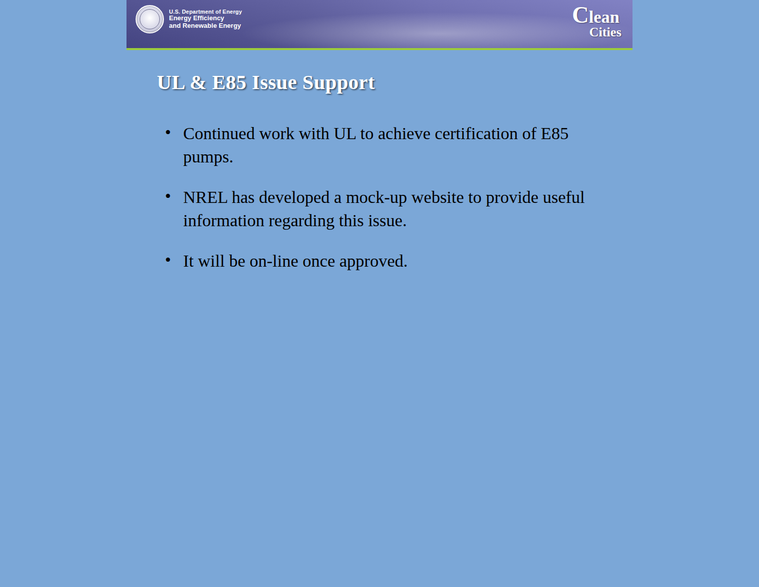U.S. Department of Energy
Energy Efficiency
and Renewable Energy
Clean
Cities
UL & E85 Issue Support
Continued work with UL to achieve certification of E85 pumps.
NREL has developed a mock-up website to provide useful information regarding this issue.
It will be on-line once approved.